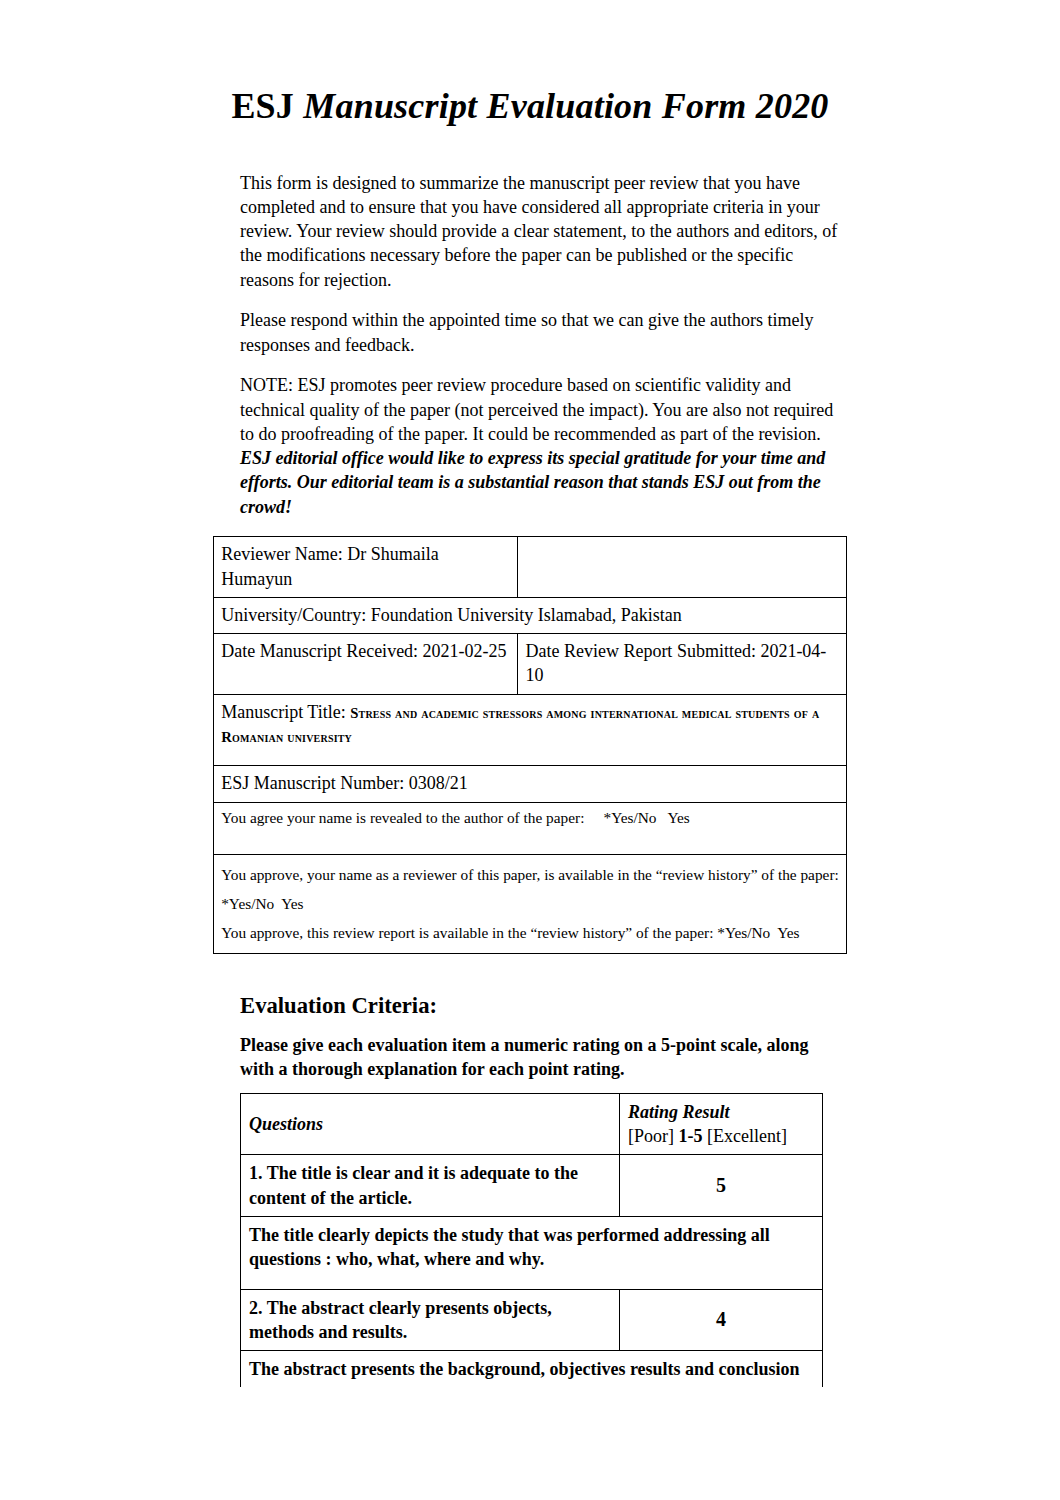ESJ Manuscript Evaluation Form 2020
This form is designed to summarize the manuscript peer review that you have completed and to ensure that you have considered all appropriate criteria in your review. Your review should provide a clear statement, to the authors and editors, of the modifications necessary before the paper can be published or the specific reasons for rejection.
Please respond within the appointed time so that we can give the authors timely responses and feedback.
NOTE: ESJ promotes peer review procedure based on scientific validity and technical quality of the paper (not perceived the impact). You are also not required to do proofreading of the paper. It could be recommended as part of the revision.
ESJ editorial office would like to express its special gratitude for your time and efforts. Our editorial team is a substantial reason that stands ESJ out from the crowd!
| Reviewer Name: Dr Shumaila Humayun | |
| University/Country: Foundation University Islamabad, Pakistan |
| Date Manuscript Received: 2021-02-25 | Date Review Report Submitted: 2021-04-10 |
| Manuscript Title: Stress and academic stressors among international medical students of a Romanian university |
| ESJ Manuscript Number: 0308/21 |
| You agree your name is revealed to the author of the paper: *Yes/No Yes |
| You approve, your name as a reviewer of this paper, is available in the “review history” of the paper: *Yes/No Yes You approve, this review report is available in the “review history” of the paper: *Yes/No Yes |
Evaluation Criteria:
Please give each evaluation item a numeric rating on a 5-point scale, along with a thorough explanation for each point rating.
| Questions | Rating Result [Poor] 1-5 [Excellent] |
| 1. The title is clear and it is adequate to the content of the article. | 5 |
| The title clearly depicts the study that was performed addressing all questions : who, what, where and why. |
| 2. The abstract clearly presents objects, methods and results. | 4 |
| The abstract presents the background, objectives results and conclusion |